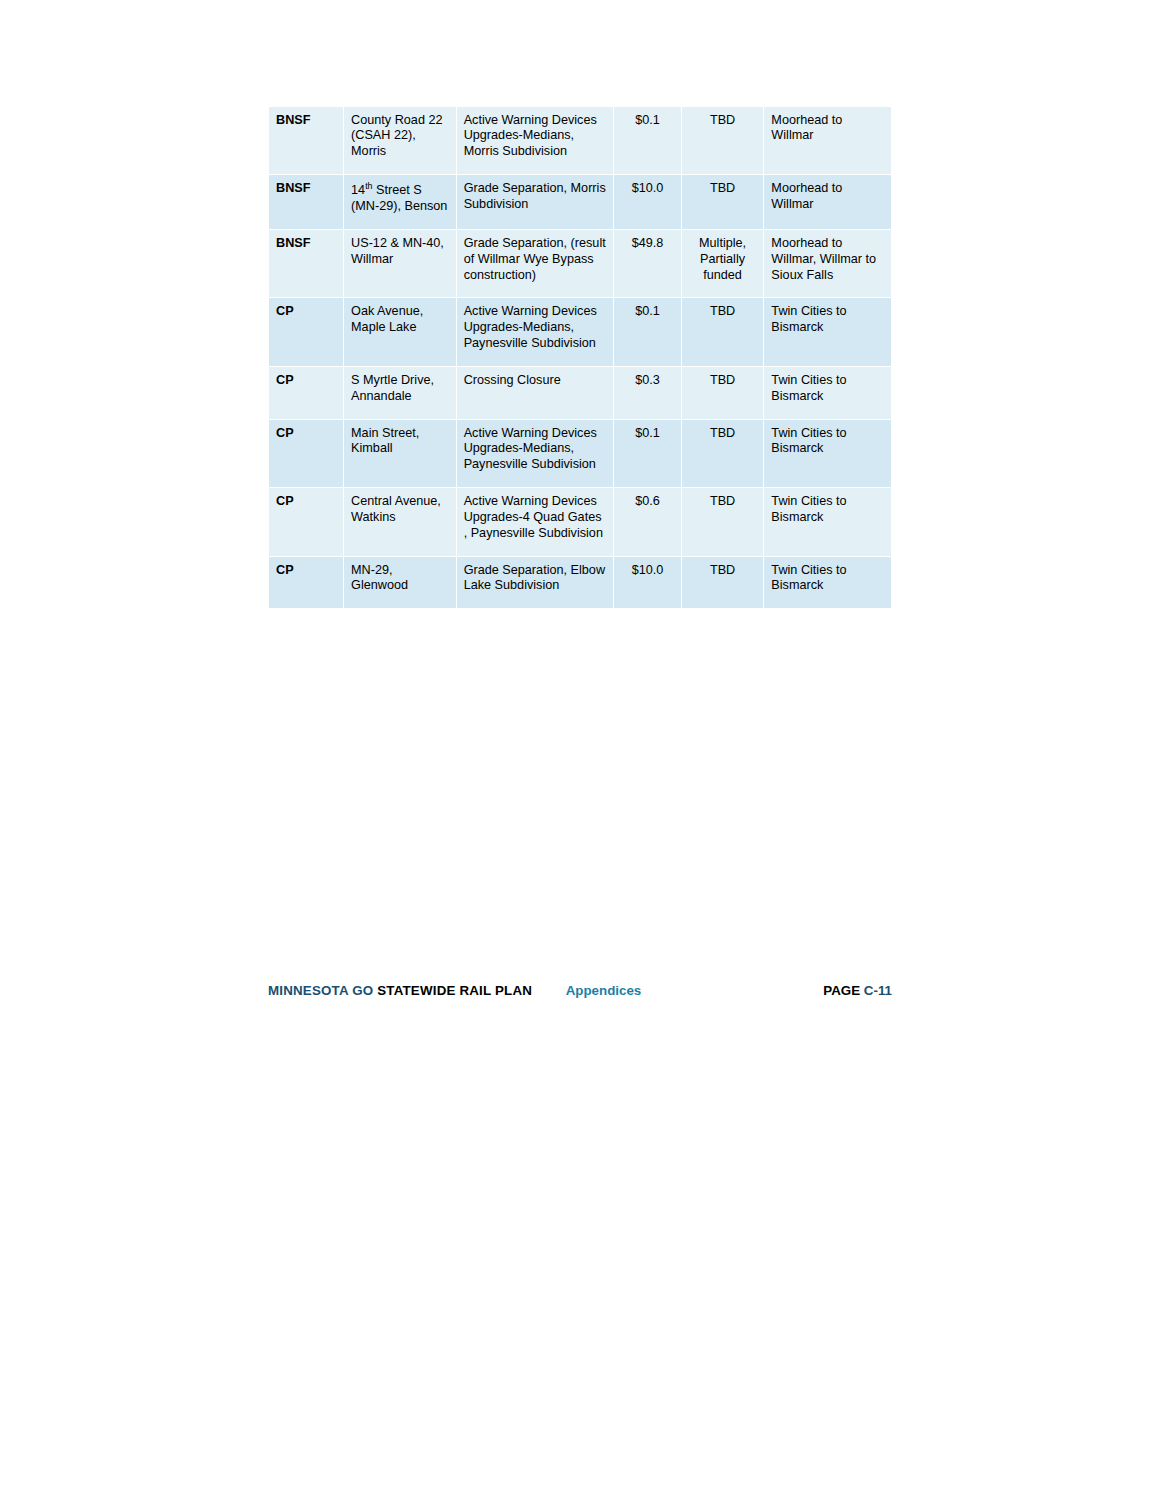| BNSF | County Road 22 (CSAH 22), Morris | Active Warning Devices Upgrades-Medians, Morris Subdivision | $0.1 | TBD | Moorhead to Willmar |
| BNSF | 14 th Street S (MN-29), Benson | Grade Separation, Morris Subdivision | $10.0 | TBD | Moorhead to Willmar |
| BNSF | US-12 & MN-40, Willmar | Grade Separation, (result of Willmar Wye Bypass construction) | $49.8 | Multiple, Partially funded | Moorhead to Willmar, Willmar to Sioux Falls |
| CP | Oak Avenue, Maple Lake | Active Warning Devices Upgrades-Medians, Paynesville Subdivision | $0.1 | TBD | Twin Cities to Bismarck |
| CP | S Myrtle Drive, Annandale | Crossing Closure | $0.3 | TBD | Twin Cities to Bismarck |
| CP | Main Street, Kimball | Active Warning Devices Upgrades-Medians, Paynesville Subdivision | $0.1 | TBD | Twin Cities to Bismarck |
| CP | Central Avenue, Watkins | Active Warning Devices Upgrades-4 Quad Gates , Paynesville Subdivision | $0.6 | TBD | Twin Cities to Bismarck |
| CP | MN-29, Glenwood | Grade Separation, Elbow Lake Subdivision | $10.0 | TBD | Twin Cities to Bismarck |
MINNESOTA GO STATEWIDE RAIL PLAN
Appendices
PAGE C-11